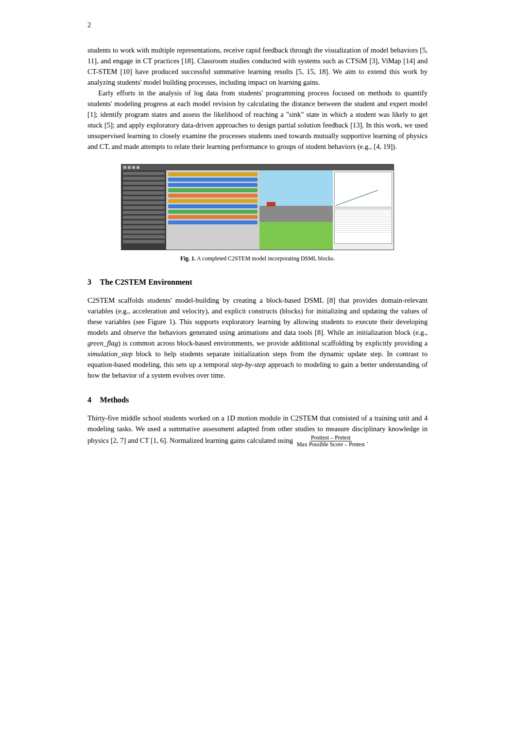2
students to work with multiple representations, receive rapid feedback through the visualization of model behaviors [5, 11], and engage in CT practices [18]. Classroom studies conducted with systems such as CTSiM [3], ViMap [14] and CT-STEM [10] have produced successful summative learning results [5, 15, 18]. We aim to extend this work by analyzing students' model building processes, including impact on learning gains.
Early efforts in the analysis of log data from students' programming process focused on methods to quantify students' modeling progress at each model revision by calculating the distance between the student and expert model [1]; identify program states and assess the likelihood of reaching a "sink" state in which a student was likely to get stuck [5]; and apply exploratory data-driven approaches to design partial solution feedback [13]. In this work, we used unsupervised learning to closely examine the processes students used towards mutually supportive learning of physics and CT, and made attempts to relate their learning performance to groups of student behaviors (e.g., [4, 19]).
Fig. 1. A completed C2STEM model incorporating DSML blocks.
3 The C2STEM Environment
C2STEM scaffolds students' model-building by creating a block-based DSML [8] that provides domain-relevant variables (e.g., acceleration and velocity), and explicit constructs (blocks) for initializing and updating the values of these variables (see Figure 1). This supports exploratory learning by allowing students to execute their developing models and observe the behaviors generated using animations and data tools [8]. While an initialization block (e.g., green_flag) is common across block-based environments, we provide additional scaffolding by explicitly providing a simulation_step block to help students separate initialization steps from the dynamic update step. In contrast to equation-based modeling, this sets up a temporal step-by-step approach to modeling to gain a better understanding of how the behavior of a system evolves over time.
4 Methods
Thirty-five middle school students worked on a 1D motion module in C2STEM that consisted of a training unit and 4 modeling tasks. We used a summative assessment adapted from other studies to measure disciplinary knowledge in physics [2, 7] and CT [1, 6]. Normalized learning gains calculated using Posttest – Pretest
Max Possible Score – Pretest.